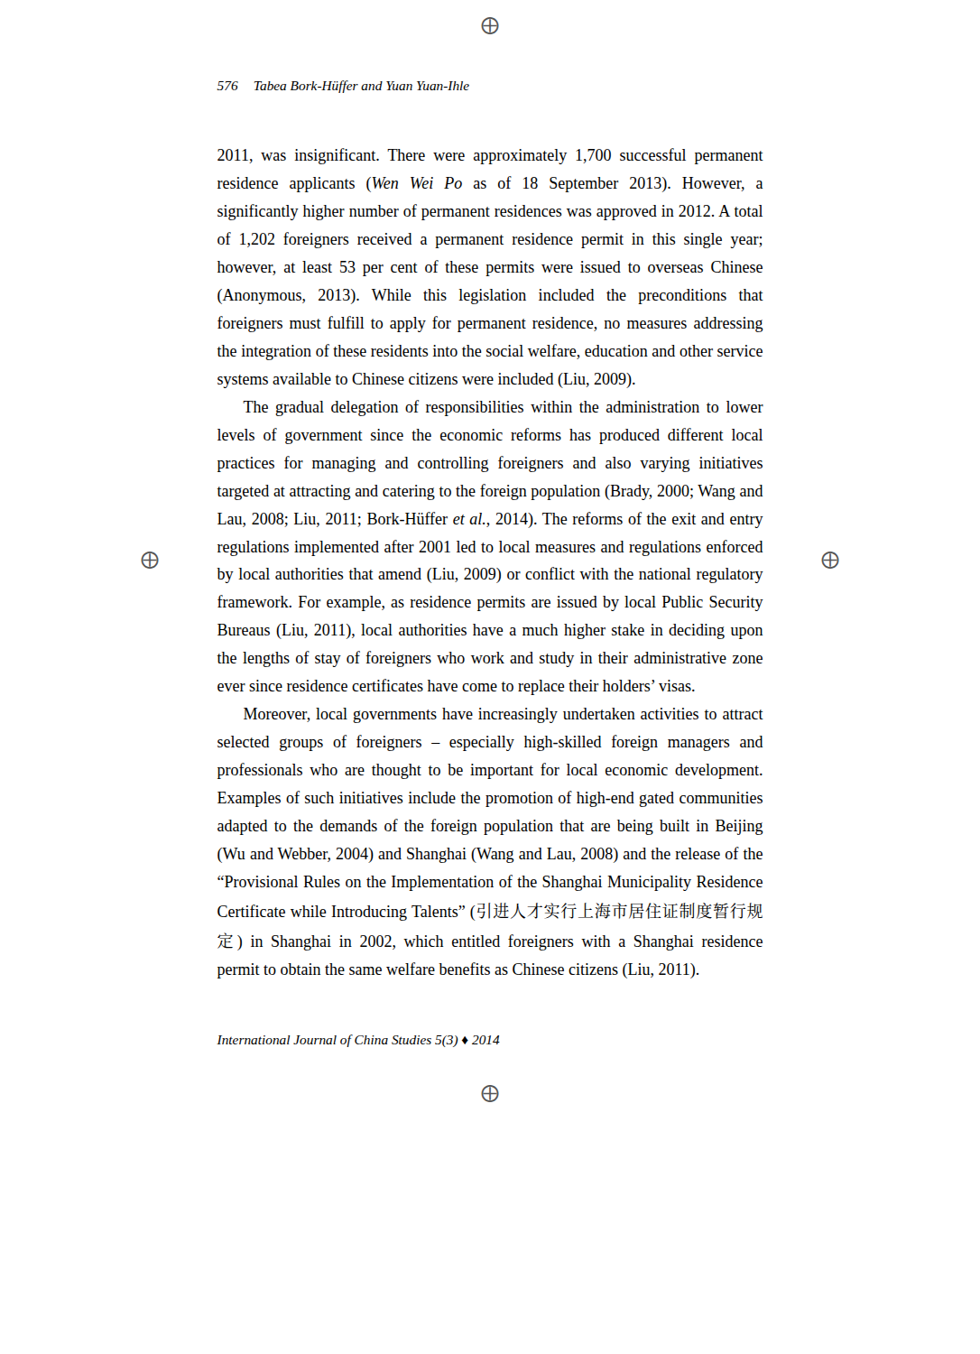⨁
⨁
⨁
⨁
576 Tabea Bork-Hüffer and Yuan Yuan-Ihle
2011, was insignificant. There were approximately 1,700 successful permanent residence applicants (Wen Wei Po as of 18 September 2013). However, a significantly higher number of permanent residences was approved in 2012. A total of 1,202 foreigners received a permanent residence permit in this single year; however, at least 53 per cent of these permits were issued to overseas Chinese (Anonymous, 2013). While this legislation included the preconditions that foreigners must fulfill to apply for permanent residence, no measures addressing the integration of these residents into the social welfare, education and other service systems available to Chinese citizens were included (Liu, 2009).
The gradual delegation of responsibilities within the administration to lower levels of government since the economic reforms has produced different local practices for managing and controlling foreigners and also varying initiatives targeted at attracting and catering to the foreign population (Brady, 2000; Wang and Lau, 2008; Liu, 2011; Bork-Hüffer et al., 2014). The reforms of the exit and entry regulations implemented after 2001 led to local measures and regulations enforced by local authorities that amend (Liu, 2009) or conflict with the national regulatory framework. For example, as residence permits are issued by local Public Security Bureaus (Liu, 2011), local authorities have a much higher stake in deciding upon the lengths of stay of foreigners who work and study in their administrative zone ever since residence certificates have come to replace their holders’ visas.
Moreover, local governments have increasingly undertaken activities to attract selected groups of foreigners – especially high-skilled foreign managers and professionals who are thought to be important for local economic development. Examples of such initiatives include the promotion of high-end gated communities adapted to the demands of the foreign population that are being built in Beijing (Wu and Webber, 2004) and Shanghai (Wang and Lau, 2008) and the release of the “Provisional Rules on the Implementation of the Shanghai Municipality Residence Certificate while Introducing Talents” (引进人才实行上海市居住证制度暂行规定) in Shanghai in 2002, which entitled foreigners with a Shanghai residence permit to obtain the same welfare benefits as Chinese citizens (Liu, 2011).
International Journal of China Studies 5(3) ♦ 2014